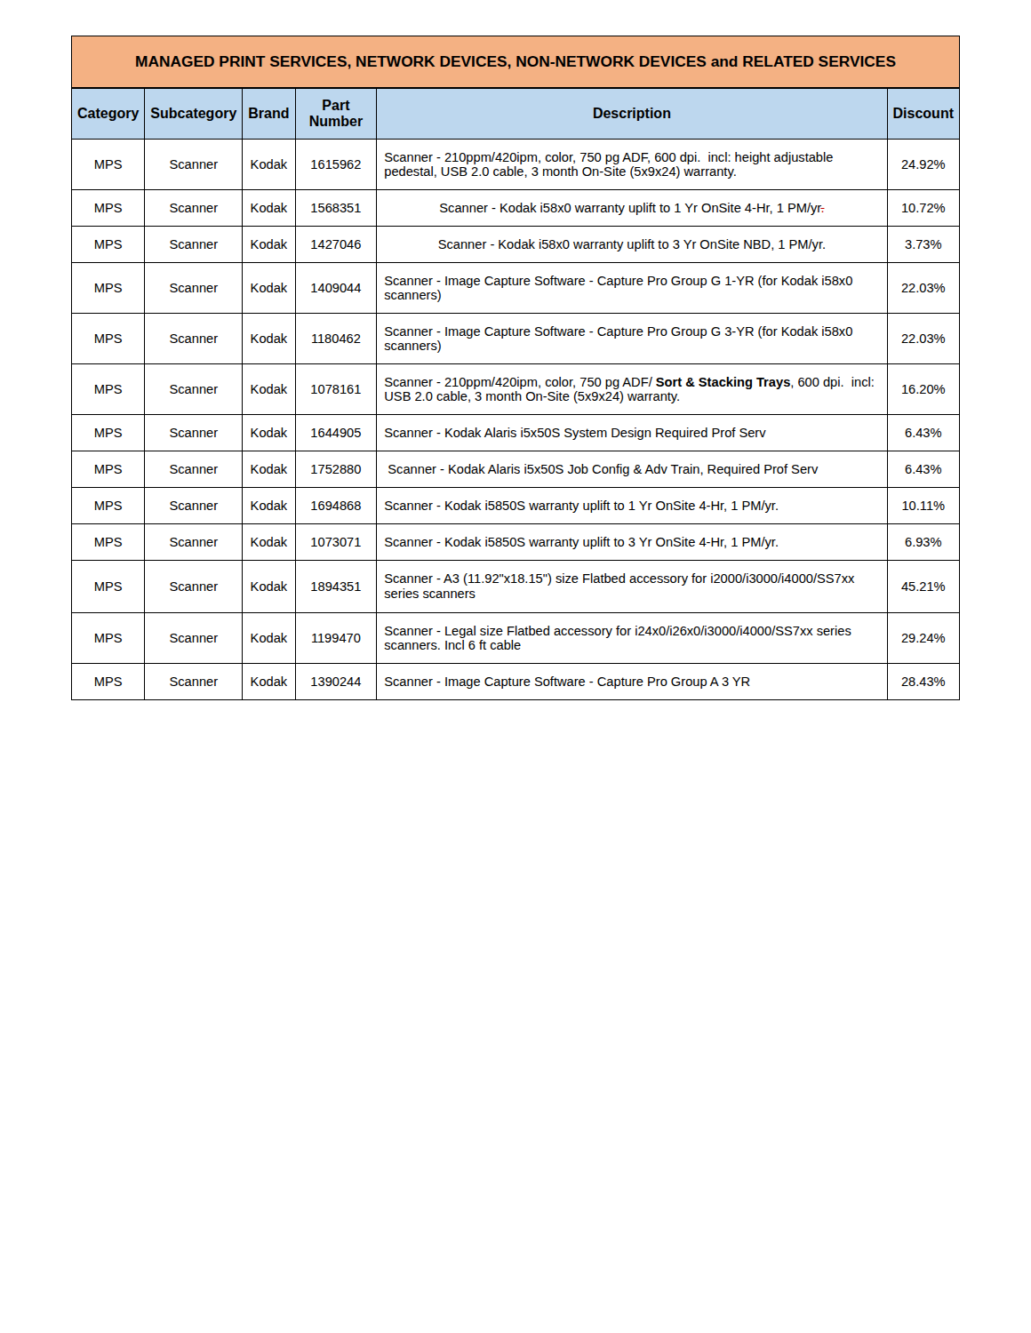MANAGED PRINT SERVICES, NETWORK DEVICES, NON-NETWORK DEVICES and RELATED SERVICES
| Category | Subcategory | Brand | Part Number | Description | Discount |
| --- | --- | --- | --- | --- | --- |
| MPS | Scanner | Kodak | 1615962 | Scanner - 210ppm/420ipm, color, 750 pg ADF, 600 dpi. incl: height adjustable pedestal, USB 2.0 cable, 3 month On-Site (5x9x24) warranty. | 24.92% |
| MPS | Scanner | Kodak | 1568351 | Scanner - Kodak i58x0 warranty uplift to 1 Yr OnSite 4-Hr, 1 PM/yr . | 10.72% |
| MPS | Scanner | Kodak | 1427046 | Scanner - Kodak i58x0 warranty uplift to 3 Yr OnSite NBD, 1 PM/yr. | 3.73% |
| MPS | Scanner | Kodak | 1409044 | Scanner - Image Capture Software - Capture Pro Group G 1-YR (for Kodak i58x0 scanners) | 22.03% |
| MPS | Scanner | Kodak | 1180462 | Scanner - Image Capture Software - Capture Pro Group G 3-YR (for Kodak i58x0 scanners) | 22.03% |
| MPS | Scanner | Kodak | 1078161 | Scanner - 210ppm/420ipm, color, 750 pg ADF/ Sort & Stacking Trays , 600 dpi. incl: USB 2.0 cable, 3 month On-Site (5x9x24) warranty. | 16.20% |
| MPS | Scanner | Kodak | 1644905 | Scanner - Kodak Alaris i5x50S System Design Required Prof Serv | 6.43% |
| MPS | Scanner | Kodak | 1752880 | Scanner - Kodak Alaris i5x50S Job Config & Adv Train, Required Prof Serv | 6.43% |
| MPS | Scanner | Kodak | 1694868 | Scanner - Kodak i5850S warranty uplift to 1 Yr OnSite 4-Hr, 1 PM/yr. | 10.11% |
| MPS | Scanner | Kodak | 1073071 | Scanner - Kodak i5850S warranty uplift to 3 Yr OnSite 4-Hr, 1 PM/yr. | 6.93% |
| MPS | Scanner | Kodak | 1894351 | Scanner - A3 (11.92"x18.15") size Flatbed accessory for i2000/i3000/i4000/SS7xx series scanners | 45.21% |
| MPS | Scanner | Kodak | 1199470 | Scanner - Legal size Flatbed accessory for i24x0/i26x0/i3000/i4000/SS7xx series scanners. Incl 6 ft cable | 29.24% |
| MPS | Scanner | Kodak | 1390244 | Scanner - Image Capture Software - Capture Pro Group A 3 YR | 28.43% |